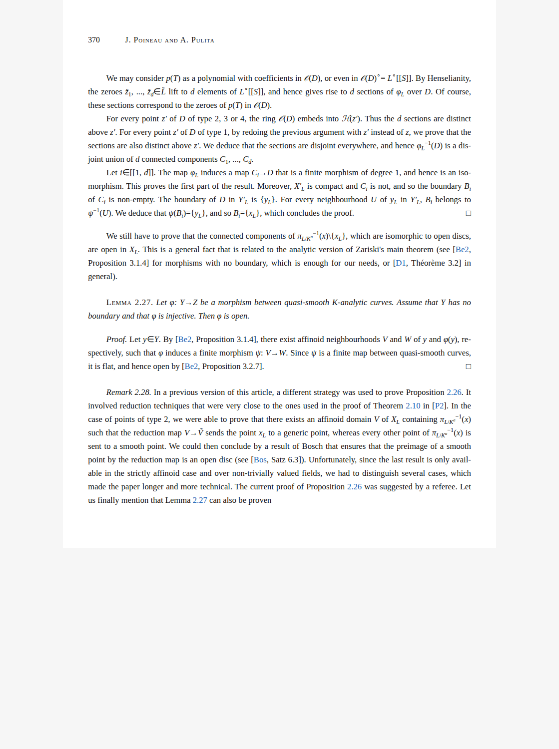370 J. Poineau and A. Pulita
We may consider p(T) as a polynomial with coefficients in 𝒪(D), or even in 𝒪(D)∘= L∘[[S]]. By Henselianity, the zeroes z̃1, ..., z̃d∈L̃ lift to d elements of L∘[[S]], and hence gives rise to d sections of φL over D. Of course, these sections correspond to the zeroes of p(T) in 𝒪(D).
For every point z′ of D of type 2, 3 or 4, the ring 𝒪(D) embeds into ℋ(z′). Thus the d sections are distinct above z′. For every point z′ of D of type 1, by redoing the previous argument with z′ instead of z, we prove that the sections are also distinct above z′. We deduce that the sections are disjoint everywhere, and hence φL−1(D) is a disjoint union of d connected components C1, ..., Cd.
Let i∈[[1, d]]. The map φL induces a map Ci→D that is a finite morphism of degree 1, and hence is an isomorphism. This proves the first part of the result. Moreover, X′L is compact and Ci is not, and so the boundary Bi of Ci is non-empty. The boundary of D in Y′L is {yL}. For every neighbourhood U of yL in Y′L, Bi belongs to ψ−1(U). We deduce that ψ(Bi)={yL}, and so Bi={xL}, which concludes the proof.□
We still have to prove that the connected components of πL/Ka−1(x)\{xL}, which are isomorphic to open discs, are open in XL. This is a general fact that is related to the analytic version of Zariski's main theorem (see [Be2, Proposition 3.1.4] for morphisms with no boundary, which is enough for our needs, or [D1, Théorème 3.2] in general).
Lemma 2.27. Let φ: Y→Z be a morphism between quasi-smooth K-analytic curves. Assume that Y has no boundary and that φ is injective. Then φ is open.
Proof. Let y∈Y. By [Be2, Proposition 3.1.4], there exist affinoid neighbourhoods V and W of y and φ(y), respectively, such that φ induces a finite morphism ψ: V→W. Since ψ is a finite map between quasi-smooth curves, it is flat, and hence open by [Be2, Proposition 3.2.7].□
Remark 2.28. In a previous version of this article, a different strategy was used to prove Proposition 2.26. It involved reduction techniques that were very close to the ones used in the proof of Theorem 2.10 in [P2]. In the case of points of type 2, we were able to prove that there exists an affinoid domain V of XL containing πL/Ka−1(x) such that the reduction map V→Ṽ sends the point xL to a generic point, whereas every other point of πL/Ka−1(x) is sent to a smooth point. We could then conclude by a result of Bosch that ensures that the preimage of a smooth point by the reduction map is an open disc (see [Bos, Satz 6.3]). Unfortunately, since the last result is only available in the strictly affinoid case and over non-trivially valued fields, we had to distinguish several cases, which made the paper longer and more technical. The current proof of Proposition 2.26 was suggested by a referee. Let us finally mention that Lemma 2.27 can also be proven